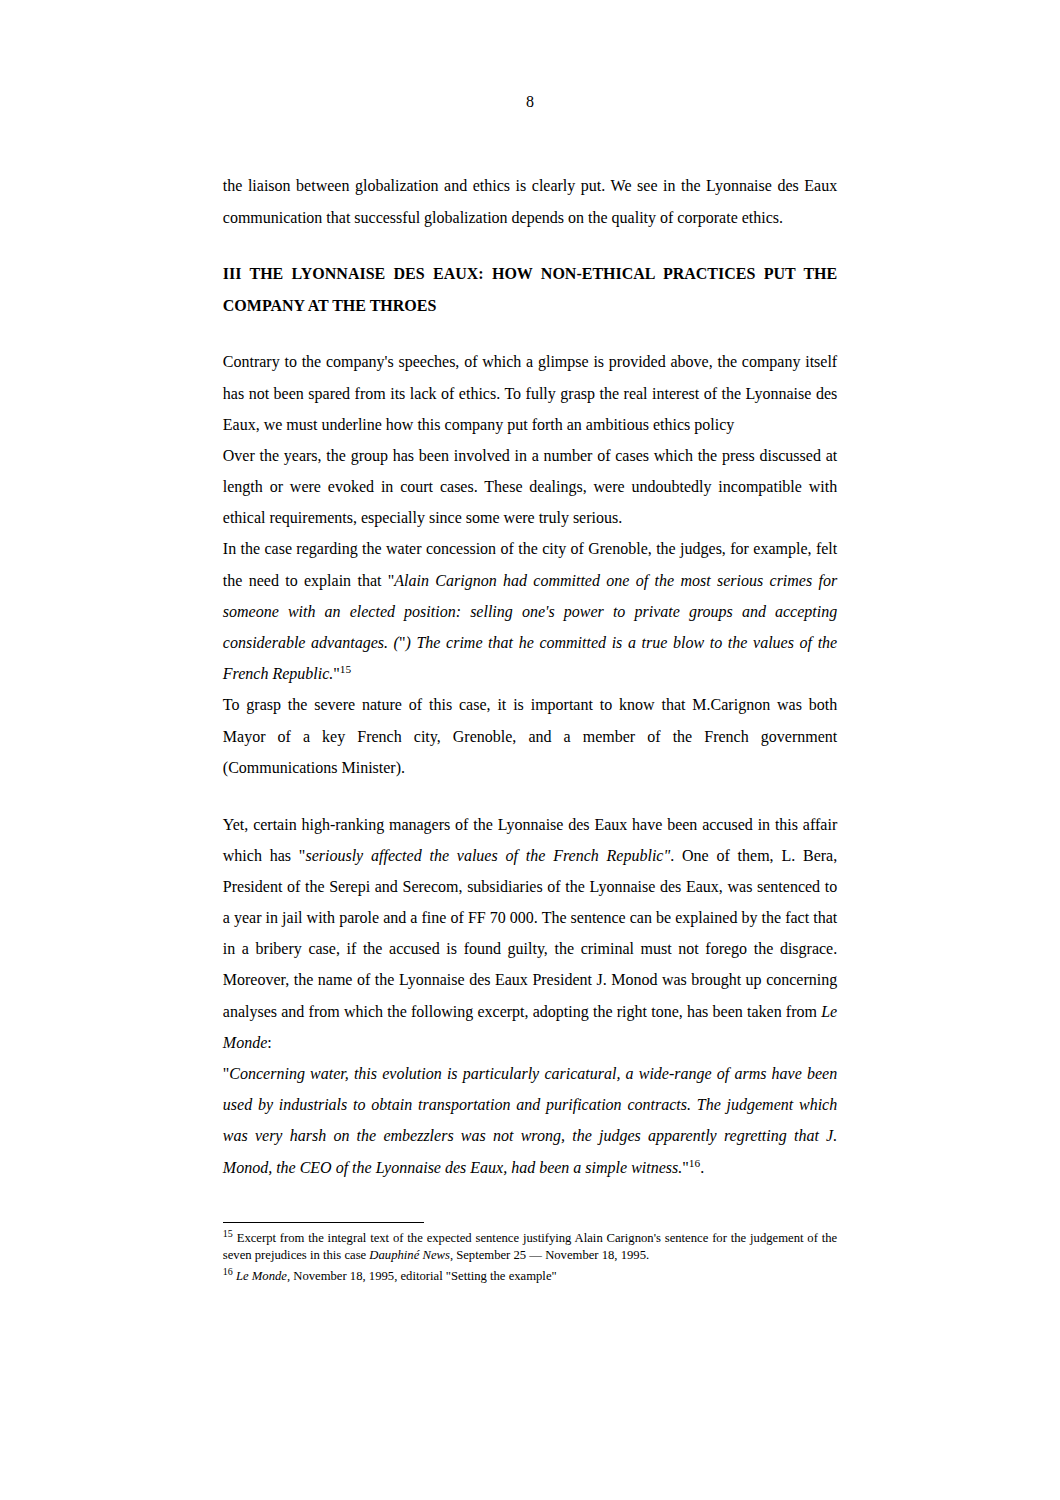8
the liaison between globalization and ethics is clearly put. We see in the Lyonnaise des Eaux communication that successful globalization depends on the quality of corporate ethics.
III The Lyonnaise des Eaux: how non-ethical practices put the company at the throes
Contrary to the company's speeches, of which a glimpse is provided above, the company itself has not been spared from its lack of ethics. To fully grasp the real interest of the Lyonnaise des Eaux, we must underline how this company put forth an ambitious ethics policy
Over the years, the group has been involved in a number of cases which the press discussed at length or were evoked in court cases. These dealings, were undoubtedly incompatible with ethical requirements, especially since some were truly serious.
In the case regarding the water concession of the city of Grenoble, the judges, for example, felt the need to explain that "Alain Carignon had committed one of the most serious crimes for someone with an elected position: selling one's power to private groups and accepting considerable advantages. (") The crime that he committed is a true blow to the values of the French Republic."15
To grasp the severe nature of this case, it is important to know that M.Carignon was both Mayor of a key French city, Grenoble, and a member of the French government (Communications Minister).
Yet, certain high-ranking managers of the Lyonnaise des Eaux have been accused in this affair which has "seriously affected the values of the French Republic". One of them, L. Bera, President of the Serepi and Serecom, subsidiaries of the Lyonnaise des Eaux, was sentenced to a year in jail with parole and a fine of FF 70 000. The sentence can be explained by the fact that in a bribery case, if the accused is found guilty, the criminal must not forego the disgrace. Moreover, the name of the Lyonnaise des Eaux President J. Monod was brought up concerning analyses and from which the following excerpt, adopting the right tone, has been taken from Le Monde:
"Concerning water, this evolution is particularly caricatural, a wide-range of arms have been used by industrials to obtain transportation and purification contracts. The judgement which was very harsh on the embezzlers was not wrong, the judges apparently regretting that J. Monod, the CEO of the Lyonnaise des Eaux, had been a simple witness."16.
15 Excerpt from the integral text of the expected sentence justifying Alain Carignon's sentence for the judgement of the seven prejudices in this case Dauphiné News, September 25 — November 18, 1995.
16 Le Monde, November 18, 1995, editorial "Setting the example"